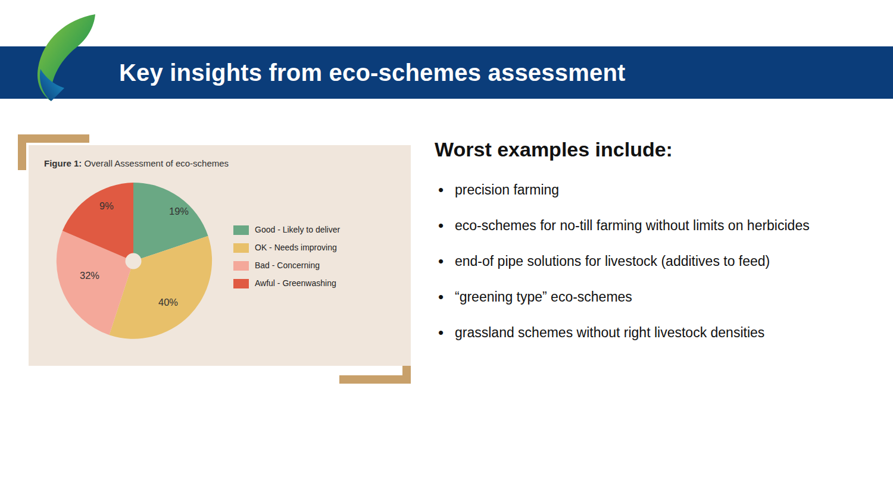Key insights from eco-schemes assessment
Figure 1: Overall Assessment of eco-schemes
19% 40% 32% 9%
Good - Likely to deliver
OK - Needs improving
Bad - Concerning
Awful - Greenwashing
Worst examples include:
precision farming
eco-schemes for no-till farming without limits on herbicides
end-of pipe solutions for livestock (additives to feed)
“greening type” eco-schemes
grassland schemes without right livestock densities